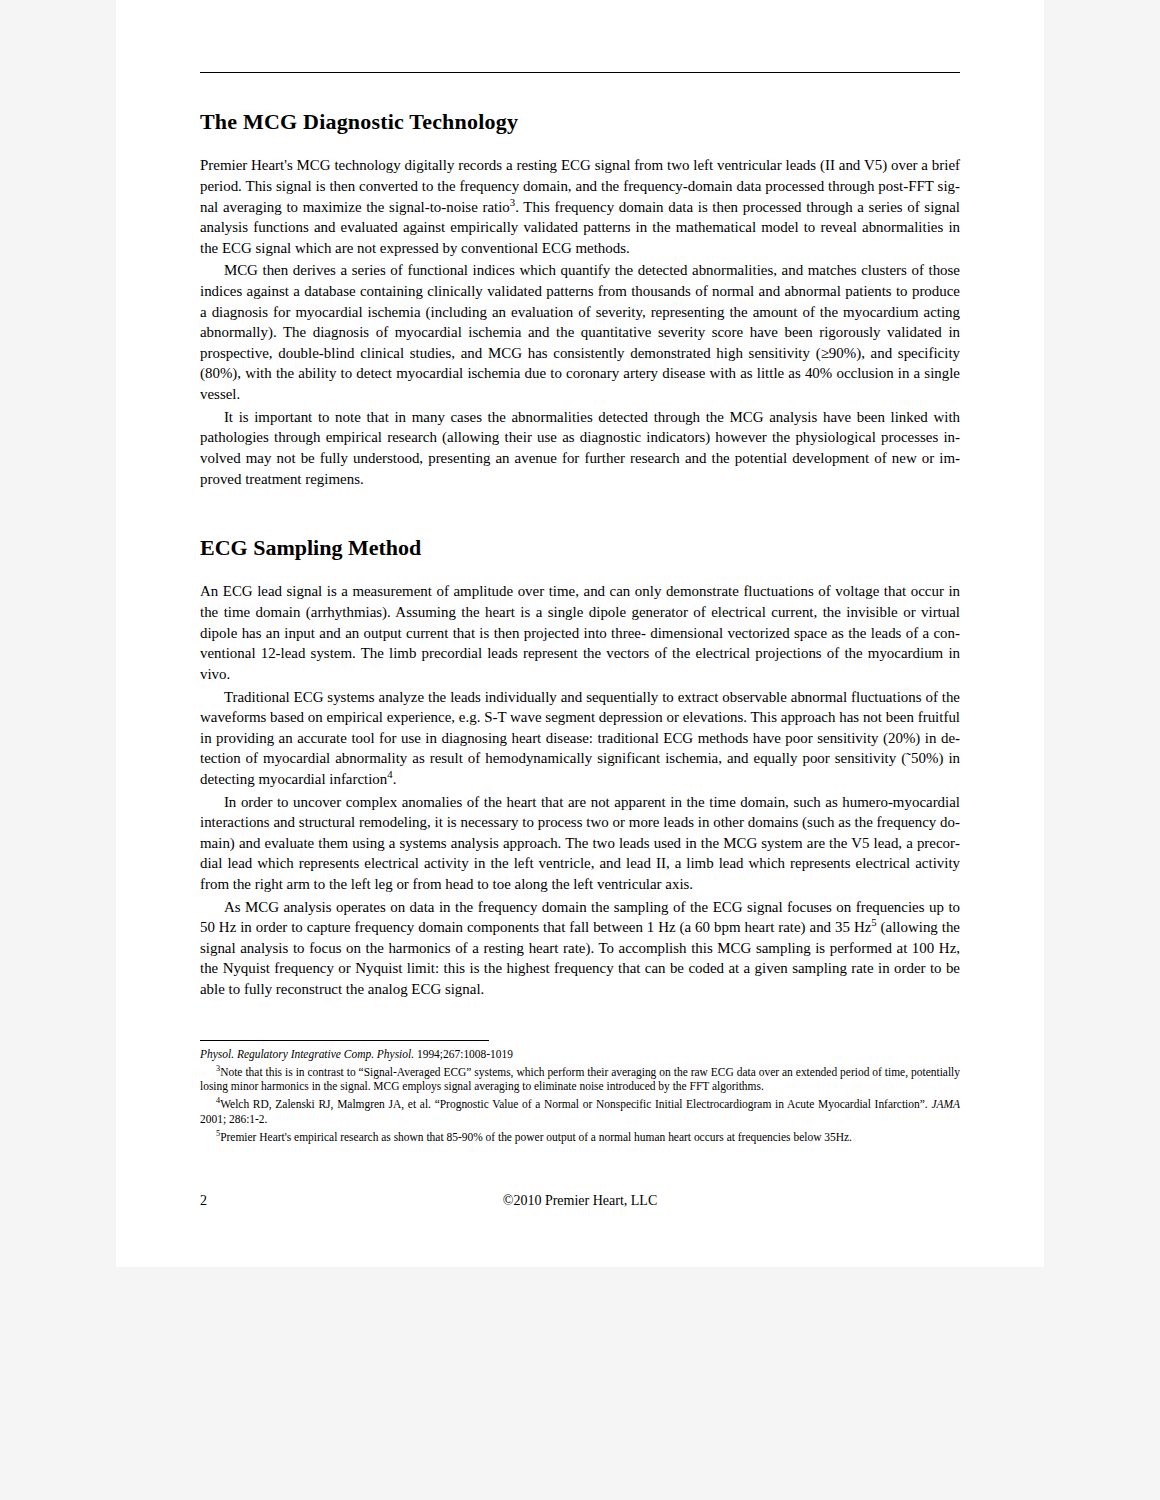The MCG Diagnostic Technology
Premier Heart's MCG technology digitally records a resting ECG signal from two left ventricular leads (II and V5) over a brief period. This signal is then converted to the frequency domain, and the frequency-domain data processed through post-FFT signal averaging to maximize the signal-to-noise ratio3. This frequency domain data is then processed through a series of signal analysis functions and evaluated against empirically validated patterns in the mathematical model to reveal abnormalities in the ECG signal which are not expressed by conventional ECG methods.
MCG then derives a series of functional indices which quantify the detected abnormalities, and matches clusters of those indices against a database containing clinically validated patterns from thousands of normal and abnormal patients to produce a diagnosis for myocardial ischemia (including an evaluation of severity, representing the amount of the myocardium acting abnormally). The diagnosis of myocardial ischemia and the quantitative severity score have been rigorously validated in prospective, double-blind clinical studies, and MCG has consistently demonstrated high sensitivity (≥90%), and specificity (80%), with the ability to detect myocardial ischemia due to coronary artery disease with as little as 40% occlusion in a single vessel.
It is important to note that in many cases the abnormalities detected through the MCG analysis have been linked with pathologies through empirical research (allowing their use as diagnostic indicators) however the physiological processes involved may not be fully understood, presenting an avenue for further research and the potential development of new or improved treatment regimens.
ECG Sampling Method
An ECG lead signal is a measurement of amplitude over time, and can only demonstrate fluctuations of voltage that occur in the time domain (arrhythmias). Assuming the heart is a single dipole generator of electrical current, the invisible or virtual dipole has an input and an output current that is then projected into three- dimensional vectorized space as the leads of a conventional 12-lead system. The limb precordial leads represent the vectors of the electrical projections of the myocardium in vivo.
Traditional ECG systems analyze the leads individually and sequentially to extract observable abnormal fluctuations of the waveforms based on empirical experience, e.g. S-T wave segment depression or elevations. This approach has not been fruitful in providing an accurate tool for use in diagnosing heart disease: traditional ECG methods have poor sensitivity (20%) in detection of myocardial abnormality as result of hemodynamically significant ischemia, and equally poor sensitivity (˜50%) in detecting myocardial infarction4.
In order to uncover complex anomalies of the heart that are not apparent in the time domain, such as humero-myocardial interactions and structural remodeling, it is necessary to process two or more leads in other domains (such as the frequency domain) and evaluate them using a systems analysis approach. The two leads used in the MCG system are the V5 lead, a precordial lead which represents electrical activity in the left ventricle, and lead II, a limb lead which represents electrical activity from the right arm to the left leg or from head to toe along the left ventricular axis.
As MCG analysis operates on data in the frequency domain the sampling of the ECG signal focuses on frequencies up to 50 Hz in order to capture frequency domain components that fall between 1 Hz (a 60 bpm heart rate) and 35 Hz5 (allowing the signal analysis to focus on the harmonics of a resting heart rate). To accomplish this MCG sampling is performed at 100 Hz, the Nyquist frequency or Nyquist limit: this is the highest frequency that can be coded at a given sampling rate in order to be able to fully reconstruct the analog ECG signal.
Physol. Regulatory Integrative Comp. Physiol. 1994;267:1008-1019
3Note that this is in contrast to “Signal-Averaged ECG” systems, which perform their averaging on the raw ECG data over an extended period of time, potentially losing minor harmonics in the signal. MCG employs signal averaging to eliminate noise introduced by the FFT algorithms.
4Welch RD, Zalenski RJ, Malmgren JA, et al. “Prognostic Value of a Normal or Nonspecific Initial Electrocardiogram in Acute Myocardial Infarction”. JAMA 2001; 286:1-2.
5Premier Heart's empirical research as shown that 85-90% of the power output of a normal human heart occurs at frequencies below 35Hz.
2
©2010 Premier Heart, LLC